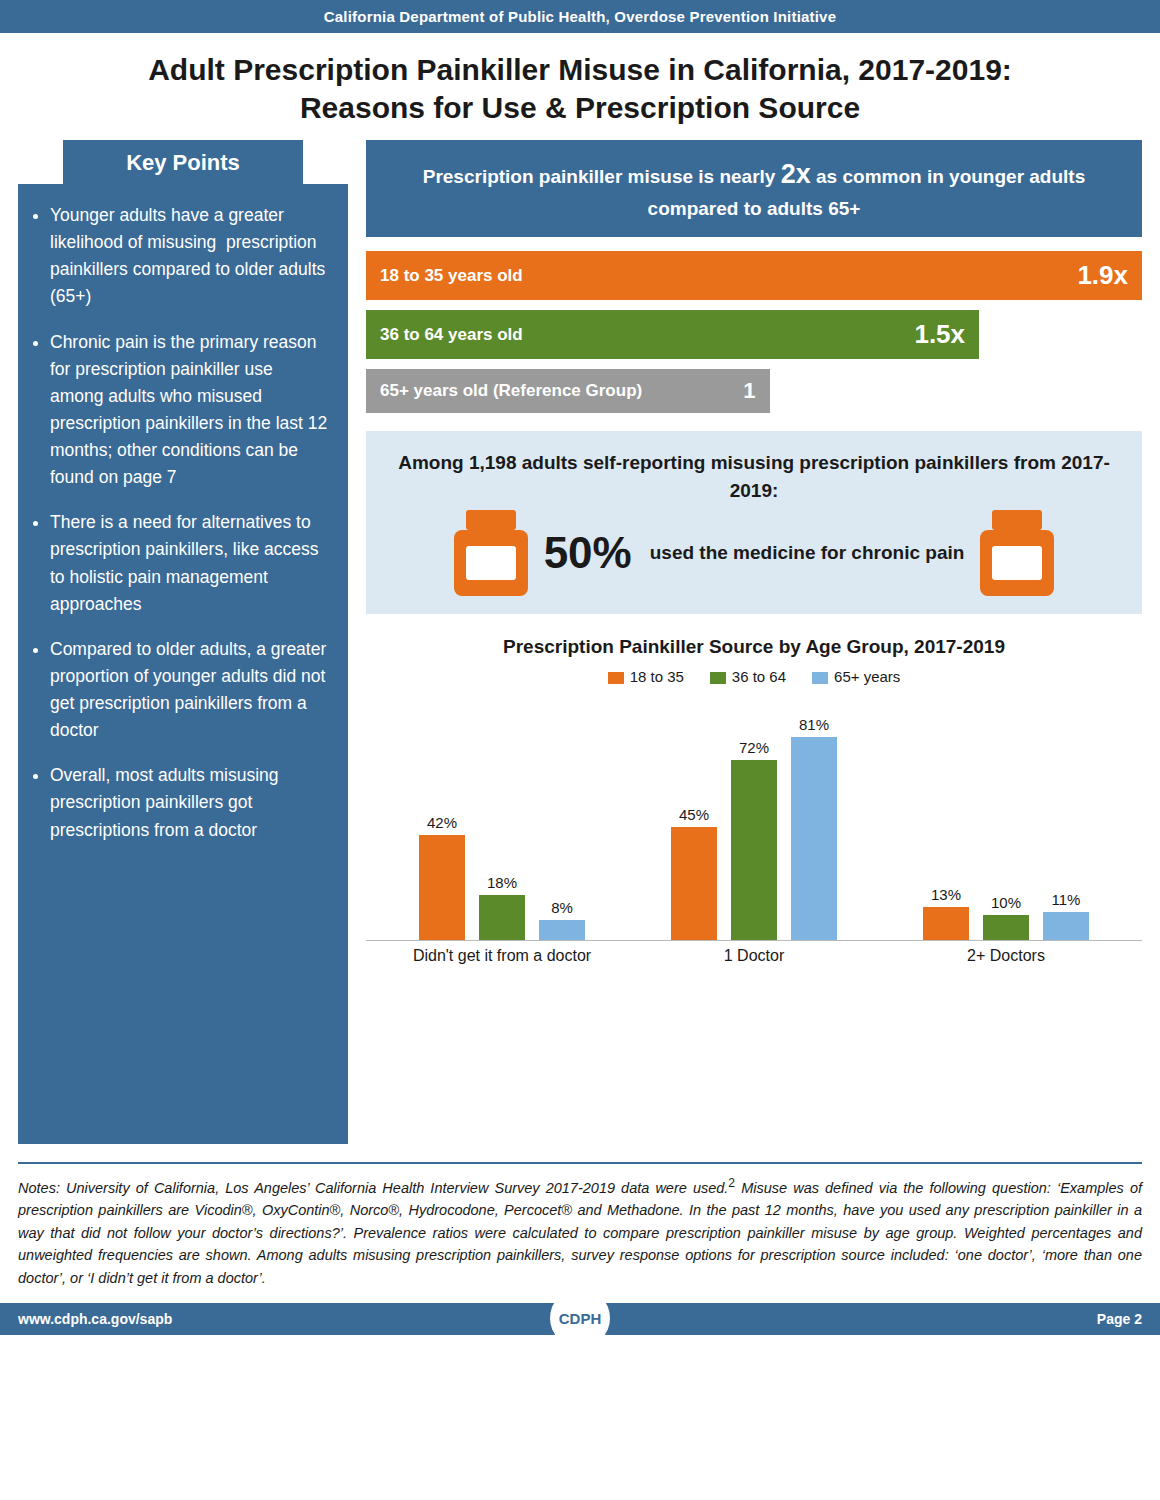California Department of Public Health, Overdose Prevention Initiative
Adult Prescription Painkiller Misuse in California, 2017-2019:
Reasons for Use & Prescription Source
Key Points
Younger adults have a greater likelihood of misusing prescription painkillers compared to older adults (65+)
Chronic pain is the primary reason for prescription painkiller use among adults who misused prescription painkillers in the last 12 months; other conditions can be found on page 7
There is a need for alternatives to prescription painkillers, like access to holistic pain management approaches
Compared to older adults, a greater proportion of younger adults did not get prescription painkillers from a doctor
Overall, most adults misusing prescription painkillers got prescriptions from a doctor
Prescription painkiller misuse is nearly 2x as common in younger adults compared to adults 65+
18 to 35 years old 1.9x
36 to 64 years old 1.5x
65+ years old (Reference Group) 1
Among 1,198 adults self-reporting misusing prescription painkillers from 2017-2019:
50%
used the medicine for chronic pain
Prescription Painkiller Source by Age Group, 2017-2019
18 to 35
36 to 64
65+ years
42%
18%
8%
45%
72%
81%
13%
10%
11%
Didn't get it from a doctor
1 Doctor
2+ Doctors
Notes: University of California, Los Angeles’ California Health Interview Survey 2017-2019 data were used.2 Misuse was defined via the following question: ‘Examples of prescription painkillers are Vicodin®, OxyContin®, Norco®, Hydrocodone, Percocet® and Methadone. In the past 12 months, have you used any prescription painkiller in a way that did not follow your doctor’s directions?’. Prevalence ratios were calculated to compare prescription painkiller misuse by age group. Weighted percentages and unweighted frequencies are shown. Among adults misusing prescription painkillers, survey response options for prescription source included: ‘one doctor’, ‘more than one doctor’, or ‘I didn’t get it from a doctor’.
www.cdph.ca.gov/sapb
CDPH
Page 2